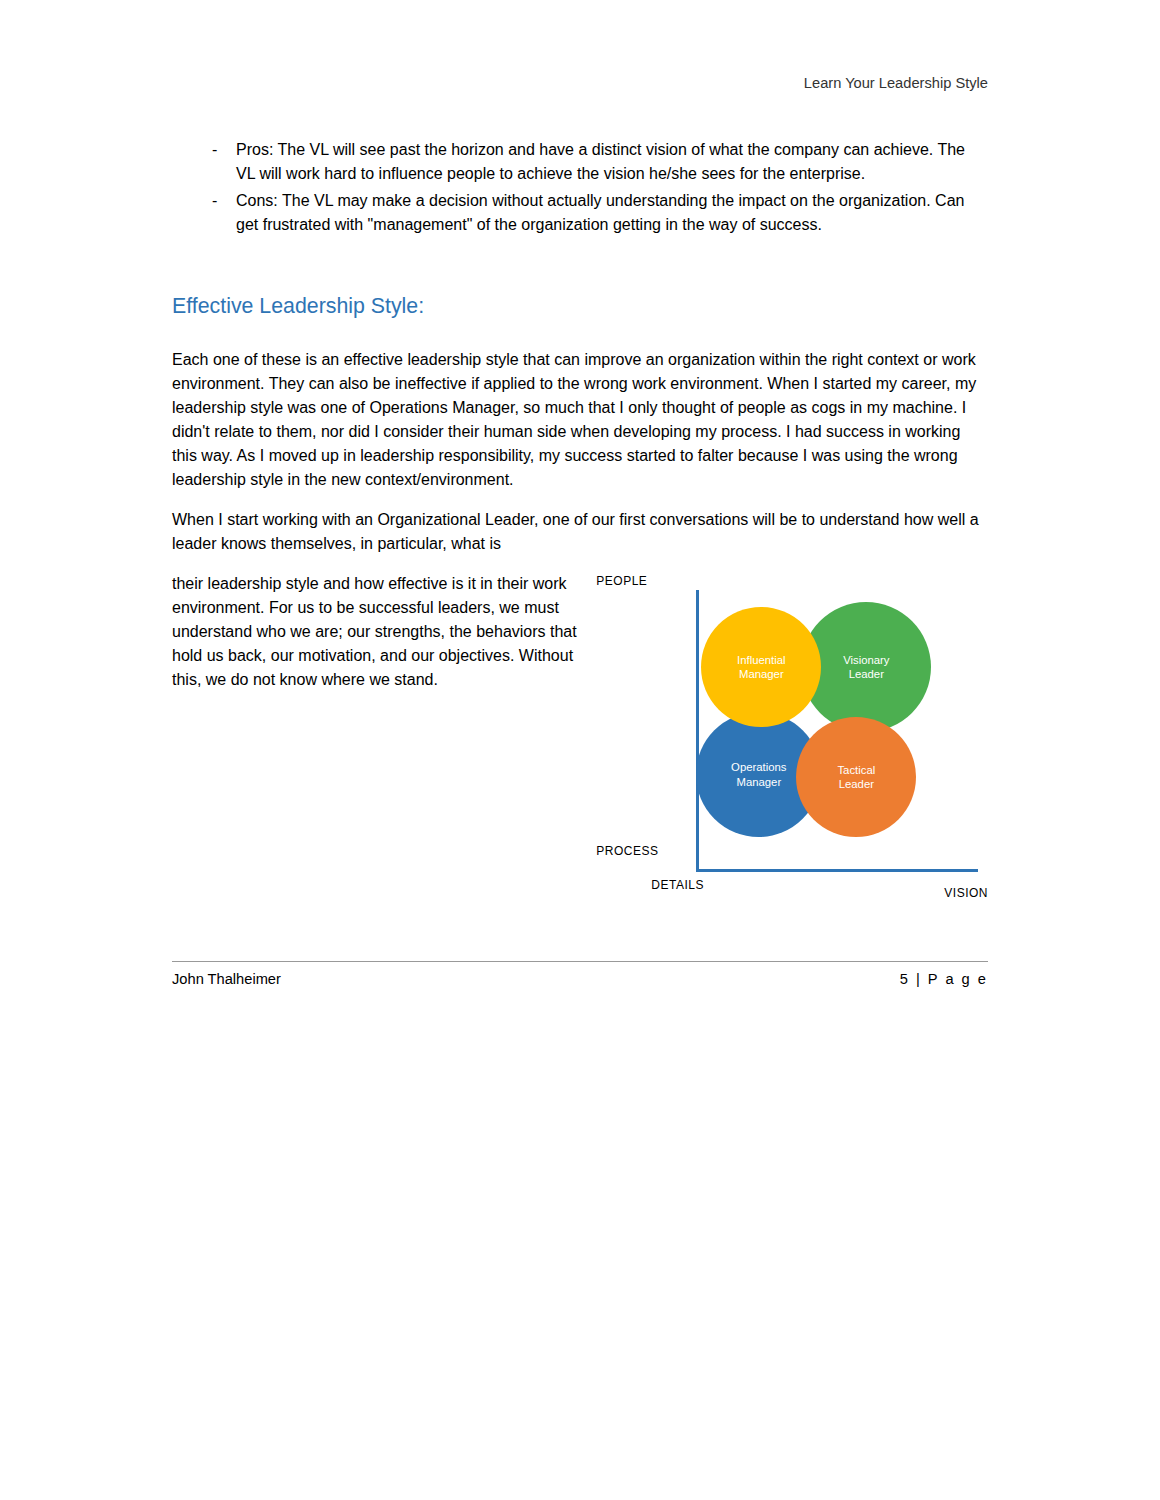Learn Your Leadership Style
Pros: The VL will see past the horizon and have a distinct vision of what the company can achieve. The VL will work hard to influence people to achieve the vision he/she sees for the enterprise.
Cons: The VL may make a decision without actually understanding the impact on the organization. Can get frustrated with "management" of the organization getting in the way of success.
Effective Leadership Style:
Each one of these is an effective leadership style that can improve an organization within the right context or work environment. They can also be ineffective if applied to the wrong work environment. When I started my career, my leadership style was one of Operations Manager, so much that I only thought of people as cogs in my machine. I didn't relate to them, nor did I consider their human side when developing my process. I had success in working this way. As I moved up in leadership responsibility, my success started to falter because I was using the wrong leadership style in the new context/environment.
When I start working with an Organizational Leader, one of our first conversations will be to understand how well a leader knows themselves, in particular, what is
their leadership style and how effective is it in their work environment. For us to be successful leaders, we must understand who we are; our strengths, the behaviors that hold us back, our motivation, and our objectives. Without this, we do not know where we stand.
PEOPLE PROCESS DETAILS VISION
Visionary
Leader
Operations
Manager
Influential
Manager
Tactical
Leader
John Thalheimer 5 | P a g e